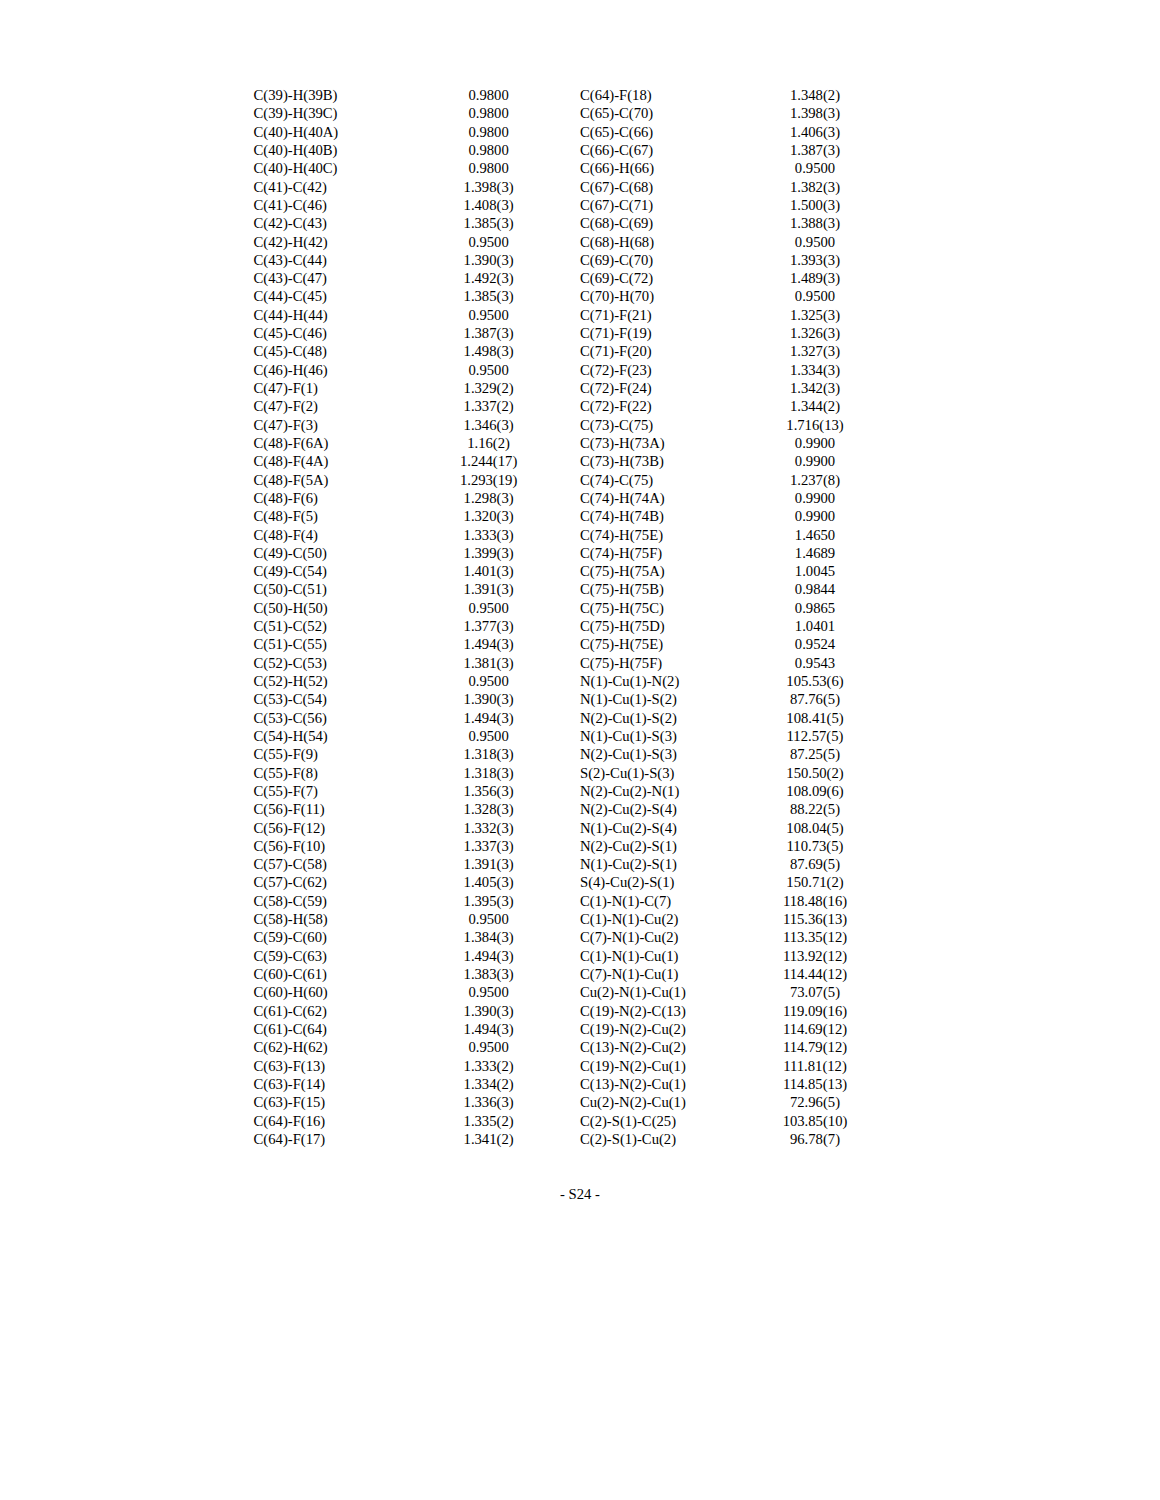| C(39)-H(39B) | 0.9800 | C(64)-F(18) | 1.348(2) |
| C(39)-H(39C) | 0.9800 | C(65)-C(70) | 1.398(3) |
| C(40)-H(40A) | 0.9800 | C(65)-C(66) | 1.406(3) |
| C(40)-H(40B) | 0.9800 | C(66)-C(67) | 1.387(3) |
| C(40)-H(40C) | 0.9800 | C(66)-H(66) | 0.9500 |
| C(41)-C(42) | 1.398(3) | C(67)-C(68) | 1.382(3) |
| C(41)-C(46) | 1.408(3) | C(67)-C(71) | 1.500(3) |
| C(42)-C(43) | 1.385(3) | C(68)-C(69) | 1.388(3) |
| C(42)-H(42) | 0.9500 | C(68)-H(68) | 0.9500 |
| C(43)-C(44) | 1.390(3) | C(69)-C(70) | 1.393(3) |
| C(43)-C(47) | 1.492(3) | C(69)-C(72) | 1.489(3) |
| C(44)-C(45) | 1.385(3) | C(70)-H(70) | 0.9500 |
| C(44)-H(44) | 0.9500 | C(71)-F(21) | 1.325(3) |
| C(45)-C(46) | 1.387(3) | C(71)-F(19) | 1.326(3) |
| C(45)-C(48) | 1.498(3) | C(71)-F(20) | 1.327(3) |
| C(46)-H(46) | 0.9500 | C(72)-F(23) | 1.334(3) |
| C(47)-F(1) | 1.329(2) | C(72)-F(24) | 1.342(3) |
| C(47)-F(2) | 1.337(2) | C(72)-F(22) | 1.344(2) |
| C(47)-F(3) | 1.346(3) | C(73)-C(75) | 1.716(13) |
| C(48)-F(6A) | 1.16(2) | C(73)-H(73A) | 0.9900 |
| C(48)-F(4A) | 1.244(17) | C(73)-H(73B) | 0.9900 |
| C(48)-F(5A) | 1.293(19) | C(74)-C(75) | 1.237(8) |
| C(48)-F(6) | 1.298(3) | C(74)-H(74A) | 0.9900 |
| C(48)-F(5) | 1.320(3) | C(74)-H(74B) | 0.9900 |
| C(48)-F(4) | 1.333(3) | C(74)-H(75E) | 1.4650 |
| C(49)-C(50) | 1.399(3) | C(74)-H(75F) | 1.4689 |
| C(49)-C(54) | 1.401(3) | C(75)-H(75A) | 1.0045 |
| C(50)-C(51) | 1.391(3) | C(75)-H(75B) | 0.9844 |
| C(50)-H(50) | 0.9500 | C(75)-H(75C) | 0.9865 |
| C(51)-C(52) | 1.377(3) | C(75)-H(75D) | 1.0401 |
| C(51)-C(55) | 1.494(3) | C(75)-H(75E) | 0.9524 |
| C(52)-C(53) | 1.381(3) | C(75)-H(75F) | 0.9543 |
| C(52)-H(52) | 0.9500 | N(1)-Cu(1)-N(2) | 105.53(6) |
| C(53)-C(54) | 1.390(3) | N(1)-Cu(1)-S(2) | 87.76(5) |
| C(53)-C(56) | 1.494(3) | N(2)-Cu(1)-S(2) | 108.41(5) |
| C(54)-H(54) | 0.9500 | N(1)-Cu(1)-S(3) | 112.57(5) |
| C(55)-F(9) | 1.318(3) | N(2)-Cu(1)-S(3) | 87.25(5) |
| C(55)-F(8) | 1.318(3) | S(2)-Cu(1)-S(3) | 150.50(2) |
| C(55)-F(7) | 1.356(3) | N(2)-Cu(2)-N(1) | 108.09(6) |
| C(56)-F(11) | 1.328(3) | N(2)-Cu(2)-S(4) | 88.22(5) |
| C(56)-F(12) | 1.332(3) | N(1)-Cu(2)-S(4) | 108.04(5) |
| C(56)-F(10) | 1.337(3) | N(2)-Cu(2)-S(1) | 110.73(5) |
| C(57)-C(58) | 1.391(3) | N(1)-Cu(2)-S(1) | 87.69(5) |
| C(57)-C(62) | 1.405(3) | S(4)-Cu(2)-S(1) | 150.71(2) |
| C(58)-C(59) | 1.395(3) | C(1)-N(1)-C(7) | 118.48(16) |
| C(58)-H(58) | 0.9500 | C(1)-N(1)-Cu(2) | 115.36(13) |
| C(59)-C(60) | 1.384(3) | C(7)-N(1)-Cu(2) | 113.35(12) |
| C(59)-C(63) | 1.494(3) | C(1)-N(1)-Cu(1) | 113.92(12) |
| C(60)-C(61) | 1.383(3) | C(7)-N(1)-Cu(1) | 114.44(12) |
| C(60)-H(60) | 0.9500 | Cu(2)-N(1)-Cu(1) | 73.07(5) |
| C(61)-C(62) | 1.390(3) | C(19)-N(2)-C(13) | 119.09(16) |
| C(61)-C(64) | 1.494(3) | C(19)-N(2)-Cu(2) | 114.69(12) |
| C(62)-H(62) | 0.9500 | C(13)-N(2)-Cu(2) | 114.79(12) |
| C(63)-F(13) | 1.333(2) | C(19)-N(2)-Cu(1) | 111.81(12) |
| C(63)-F(14) | 1.334(2) | C(13)-N(2)-Cu(1) | 114.85(13) |
| C(63)-F(15) | 1.336(3) | Cu(2)-N(2)-Cu(1) | 72.96(5) |
| C(64)-F(16) | 1.335(2) | C(2)-S(1)-C(25) | 103.85(10) |
| C(64)-F(17) | 1.341(2) | C(2)-S(1)-Cu(2) | 96.78(7) |
- S24 -